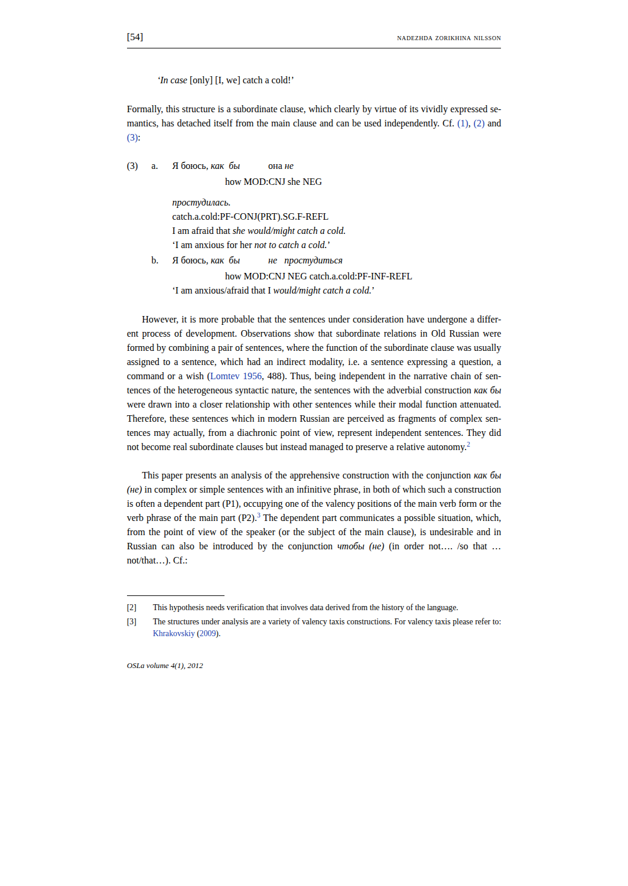[54] nadezhda zorikhina nilsson
‘In case [only] [I, we] catch a cold!’
Formally, this structure is a subordinate clause, which clearly by virtue of its vividly expressed semantics, has detached itself from the main clause and can be used independently. Cf. (1), (2) and (3):
(3)
a.
Я боюсь, как бы она не
how MOD:CNJ she NEG
простудилась.
catch.a.cold:PF-CONJ(PRT).SG.F-REFL
I am afraid that she would/might catch a cold.
‘I am anxious for her not to catch a cold.’
b.
Я боюсь, как бы не простудиться
how MOD:CNJ NEG catch.a.cold:PF-INF-REFL
‘I am anxious/afraid that I would/might catch a cold.’
However, it is more probable that the sentences under consideration have undergone a different process of development. Observations show that subordinate relations in Old Russian were formed by combining a pair of sentences, where the function of the subordinate clause was usually assigned to a sentence, which had an indirect modality, i.e. a sentence expressing a question, a command or a wish (Lomtev 1956, 488). Thus, being independent in the narrative chain of sentences of the heterogeneous syntactic nature, the sentences with the adverbial construction как бы were drawn into a closer relationship with other sentences while their modal function attenuated. Therefore, these sentences which in modern Russian are perceived as fragments of complex sentences may actually, from a diachronic point of view, represent independent sentences. They did not become real subordinate clauses but instead managed to preserve a relative autonomy.2
This paper presents an analysis of the apprehensive construction with the conjunction как бы (не) in complex or simple sentences with an infinitive phrase, in both of which such a construction is often a dependent part (P1), occupying one of the valency positions of the main verb form or the verb phrase of the main part (P2).3 The dependent part communicates a possible situation, which, from the point of view of the speaker (or the subject of the main clause), is undesirable and in Russian can also be introduced by the conjunction чтобы (не) (in order not…. /so that … not/that…). Cf.:
[2] This hypothesis needs verification that involves data derived from the history of the language.
[3] The structures under analysis are a variety of valency taxis constructions. For valency taxis please refer to: Khrakovskiy (2009).
OSLa volume 4(1), 2012